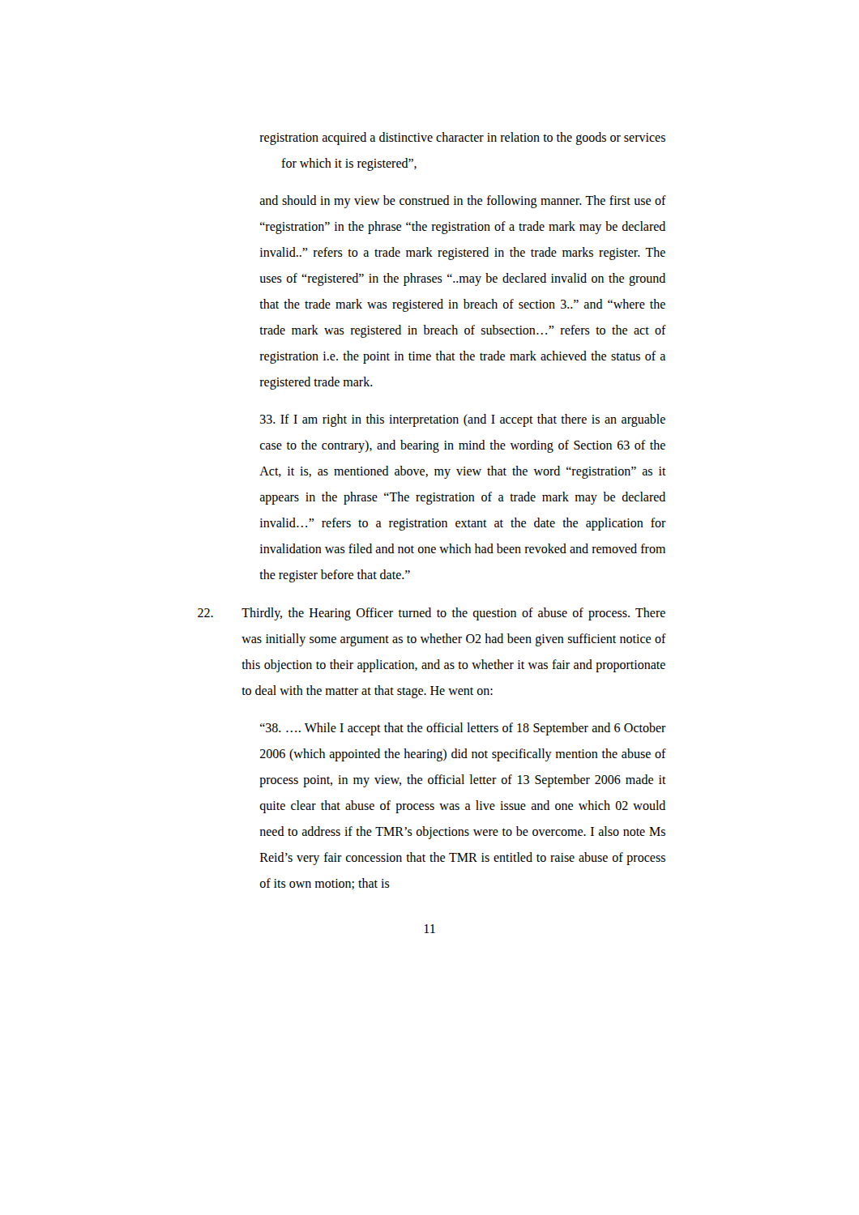registration acquired a distinctive character in relation to the goods or services for which it is registered”,
and should in my view be construed in the following manner. The first use of “registration” in the phrase “the registration of a trade mark may be declared invalid..” refers to a trade mark registered in the trade marks register. The uses of “registered” in the phrases “..may be declared invalid on the ground that the trade mark was registered in breach of section 3..” and “where the trade mark was registered in breach of subsection…” refers to the act of registration i.e. the point in time that the trade mark achieved the status of a registered trade mark.
33. If I am right in this interpretation (and I accept that there is an arguable case to the contrary), and bearing in mind the wording of Section 63 of the Act, it is, as mentioned above, my view that the word “registration” as it appears in the phrase “The registration of a trade mark may be declared invalid…” refers to a registration extant at the date the application for invalidation was filed and not one which had been revoked and removed from the register before that date.”
22.
Thirdly, the Hearing Officer turned to the question of abuse of process. There was initially some argument as to whether O2 had been given sufficient notice of this objection to their application, and as to whether it was fair and proportionate to deal with the matter at that stage. He went on:
“38. …. While I accept that the official letters of 18 September and 6 October 2006 (which appointed the hearing) did not specifically mention the abuse of process point, in my view, the official letter of 13 September 2006 made it quite clear that abuse of process was a live issue and one which 02 would need to address if the TMR’s objections were to be overcome. I also note Ms Reid’s very fair concession that the TMR is entitled to raise abuse of process of its own motion; that is
11